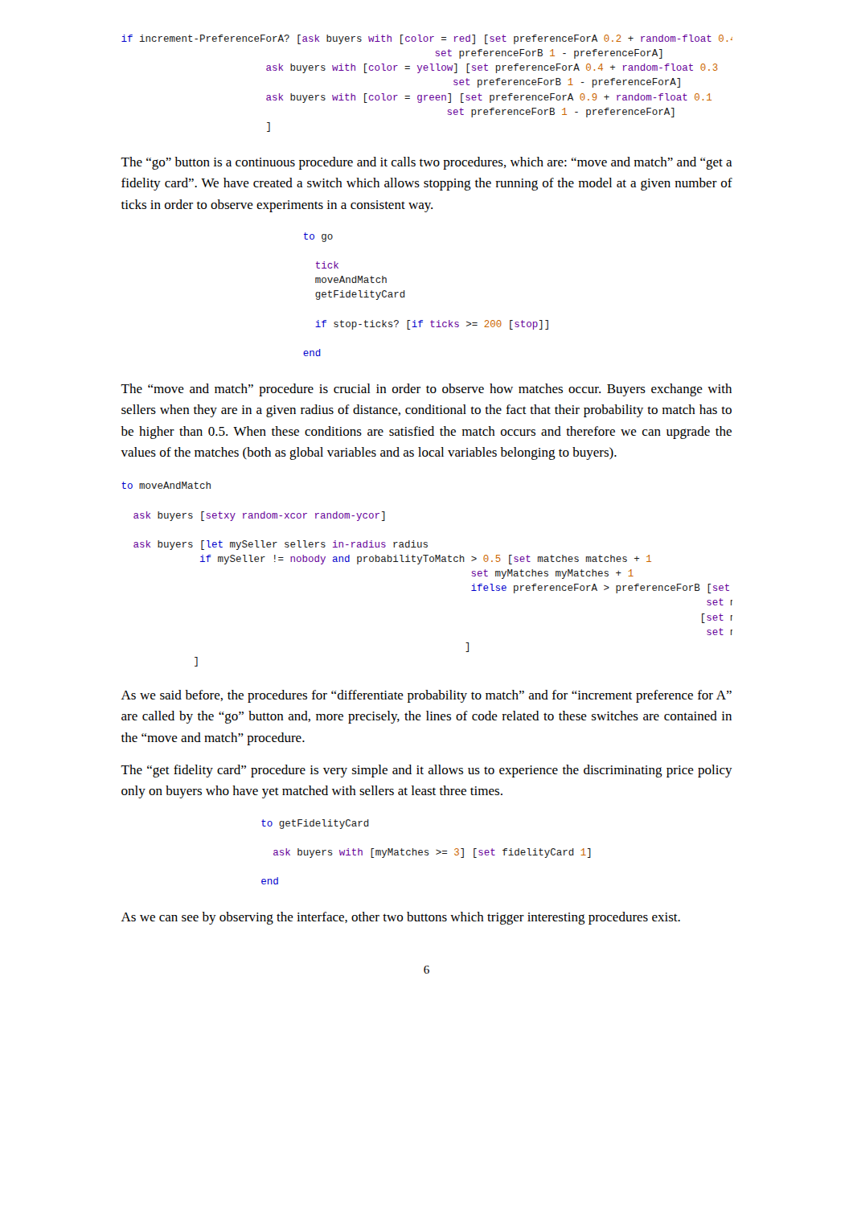if increment-PreferenceForA? [ask buyers with [color = red] [set preferenceForA 0.2 + random-float 0.4
                                                    set preferenceForB 1 - preferenceForA]
                        ask buyers with [color = yellow] [set preferenceForA 0.4 + random-float 0.3
                                                       set preferenceForB 1 - preferenceForA]
                        ask buyers with [color = green] [set preferenceForA 0.9 + random-float 0.1
                                                      set preferenceForB 1 - preferenceForA]
                        ]
The “go” button is a continuous procedure and it calls two procedures, which are: “move and match” and “get a fidelity card”. We have created a switch which allows stopping the running of the model at a given number of ticks in order to observe experiments in a consistent way.
to go

  tick
  moveAndMatch
  getFidelityCard

  if stop-ticks? [if ticks >= 200 [stop]]

end
The “move and match” procedure is crucial in order to observe how matches occur. Buyers exchange with sellers when they are in a given radius of distance, conditional to the fact that their probability to match has to be higher than 0.5. When these conditions are satisfied the match occurs and therefore we can upgrade the values of the matches (both as global variables and as local variables belonging to buyers).
to moveAndMatch

  ask buyers [setxy random-xcor random-ycor]

  ask buyers [let mySeller sellers in-radius radius
             if mySeller != nobody and probabilityToMatch > 0.5 [set matches matches + 1
                                                          set myMatches myMatches + 1
                                                          ifelse preferenceForA > preferenceForB [set matchesForA matchesForA + 1
                                                                                                 set myMatchesA myMatchesA + 1]
                                                                                                [set matchesForB matchesForB + 1
                                                                                                 set myMatchesB myMatchesB + 1]
                                                         ]
            ]
As we said before, the procedures for “differentiate probability to match” and for “increment preference for A” are called by the “go” button and, more precisely, the lines of code related to these switches are contained in the “move and match” procedure.
The “get fidelity card” procedure is very simple and it allows us to experience the discriminating price policy only on buyers who have yet matched with sellers at least three times.
to getFidelityCard

  ask buyers with [myMatches >= 3] [set fidelityCard 1]

end
As we can see by observing the interface, other two buttons which trigger interesting procedures exist.
6